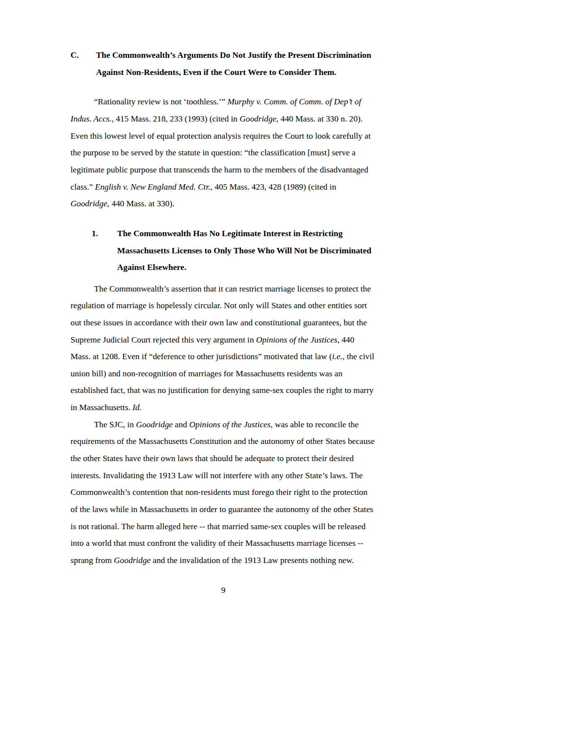C.
The Commonwealth’s Arguments Do Not Justify the Present Discrimination Against Non-Residents, Even if the Court Were to Consider Them.
“Rationality review is not ‘toothless.’” Murphy v. Comm. of Comm. of Dep’t of Indus. Accs., 415 Mass. 218, 233 (1993) (cited in Goodridge, 440 Mass. at 330 n. 20). Even this lowest level of equal protection analysis requires the Court to look carefully at the purpose to be served by the statute in question: “the classification [must] serve a legitimate public purpose that transcends the harm to the members of the disadvantaged class.” English v. New England Med. Ctr., 405 Mass. 423, 428 (1989) (cited in Goodridge, 440 Mass. at 330).
1.
The Commonwealth Has No Legitimate Interest in Restricting Massachusetts Licenses to Only Those Who Will Not be Discriminated Against Elsewhere.
The Commonwealth’s assertion that it can restrict marriage licenses to protect the regulation of marriage is hopelessly circular. Not only will States and other entities sort out these issues in accordance with their own law and constitutional guarantees, but the Supreme Judicial Court rejected this very argument in Opinions of the Justices, 440 Mass. at 1208. Even if “deference to other jurisdictions” motivated that law (i.e., the civil union bill) and non-recognition of marriages for Massachusetts residents was an established fact, that was no justification for denying same-sex couples the right to marry in Massachusetts. Id.
The SJC, in Goodridge and Opinions of the Justices, was able to reconcile the requirements of the Massachusetts Constitution and the autonomy of other States because the other States have their own laws that should be adequate to protect their desired interests. Invalidating the 1913 Law will not interfere with any other State’s laws. The Commonwealth’s contention that non-residents must forego their right to the protection of the laws while in Massachusetts in order to guarantee the autonomy of the other States is not rational. The harm alleged here -- that married same-sex couples will be released into a world that must confront the validity of their Massachusetts marriage licenses -- sprang from Goodridge and the invalidation of the 1913 Law presents nothing new.
9